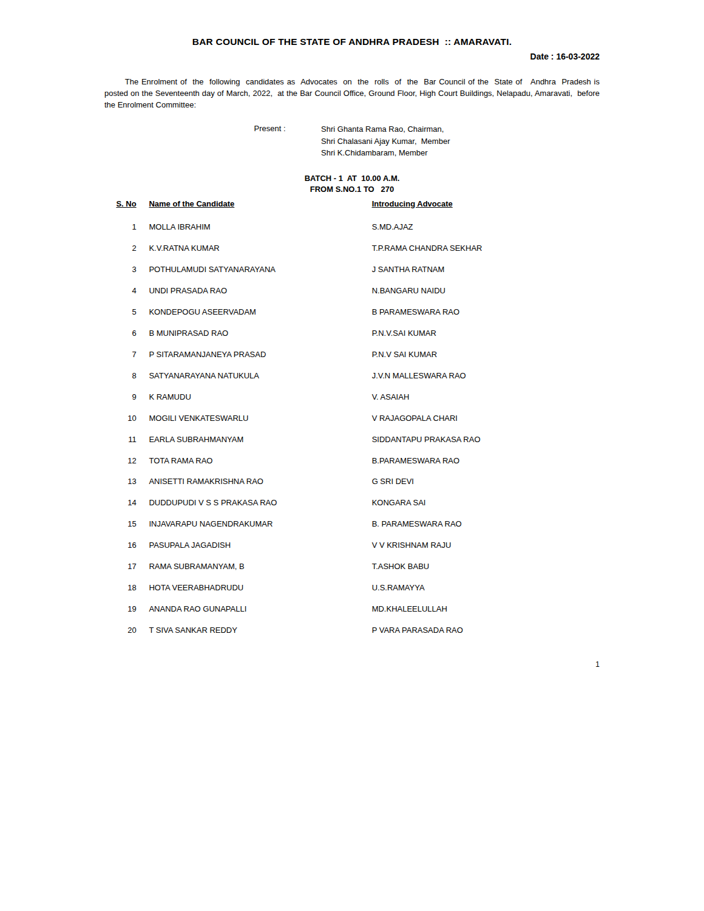BAR COUNCIL OF THE STATE OF ANDHRA PRADESH :: AMARAVATI.
Date : 16-03-2022
The Enrolment of the following candidates as Advocates on the rolls of the Bar Council of the State of Andhra Pradesh is posted on the Seventeenth day of March, 2022, at the Bar Council Office, Ground Floor, High Court Buildings, Nelapadu, Amaravati, before the Enrolment Committee:
Present :
Shri Ghanta Rama Rao, Chairman,
Shri Chalasani Ajay Kumar, Member
Shri K.Chidambaram, Member
BATCH - 1 AT 10.00 A.M.
FROM S.NO.1 TO 270
| S. No | Name of the Candidate | Introducing Advocate |
| --- | --- | --- |
| 1 | MOLLA IBRAHIM | S.MD.AJAZ |
| 2 | K.V.RATNA KUMAR | T.P.RAMA CHANDRA SEKHAR |
| 3 | POTHULAMUDI SATYANARAYANA | J SANTHA RATNAM |
| 4 | UNDI PRASADA RAO | N.BANGARU NAIDU |
| 5 | KONDEPOGU ASEERVADAM | B PARAMESWARA RAO |
| 6 | B MUNIPRASAD RAO | P.N.V.SAI KUMAR |
| 7 | P SITARAMANJANEYA PRASAD | P.N.V SAI KUMAR |
| 8 | SATYANARAYANA NATUKULA | J.V.N MALLESWARA RAO |
| 9 | K RAMUDU | V. ASAIAH |
| 10 | MOGILI VENKATESWARLU | V RAJAGOPALA CHARI |
| 11 | EARLA SUBRAHMANYAM | SIDDANTAPU PRAKASA RAO |
| 12 | TOTA RAMA RAO | B.PARAMESWARA RAO |
| 13 | ANISETTI RAMAKRISHNA RAO | G SRI DEVI |
| 14 | DUDDUPUDI V S S PRAKASA RAO | KONGARA SAI |
| 15 | INJAVARAPU NAGENDRAKUMAR | B. PARAMESWARA RAO |
| 16 | PASUPALA JAGADISH | V V KRISHNAM RAJU |
| 17 | RAMA SUBRAMANYAM, B | T.ASHOK BABU |
| 18 | HOTA VEERABHADRUDU | U.S.RAMAYYA |
| 19 | ANANDA RAO GUNAPALLI | MD.KHALEELULLAH |
| 20 | T SIVA SANKAR REDDY | P VARA PARASADA RAO |
1